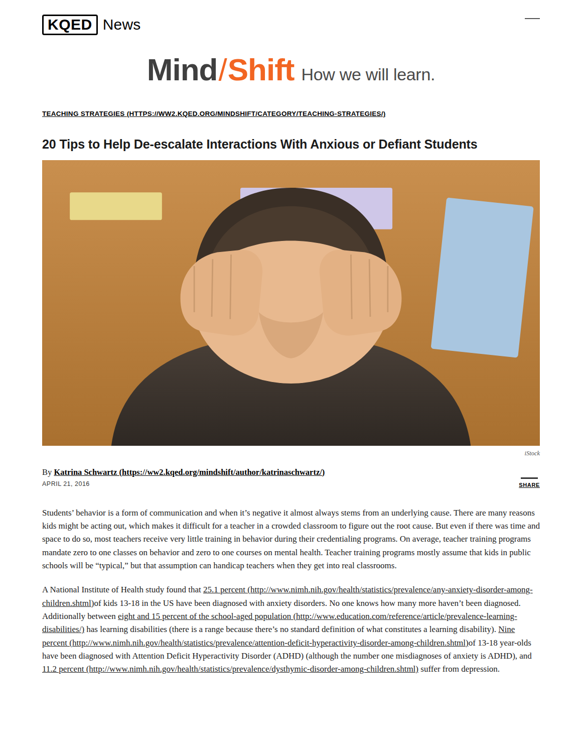KQED News
Mind/Shift How we will learn.
TEACHING STRATEGIES (HTTPS://WW2.KQED.ORG/MINDSHIFT/CATEGORY/TEACHING-STRATEGIES/)
20 Tips to Help De-escalate Interactions With Anxious or Defiant Students
iStock
By Katrina Schwartz (https://ww2.kqed.org/mindshift/author/katrinaschwartz/)
APRIL 21, 2016
SHARE
Students’ behavior is a form of communication and when it’s negative it almost always stems from an underlying cause. There are many reasons kids might be acting out, which makes it difficult for a teacher in a crowded classroom to figure out the root cause. But even if there was time and space to do so, most teachers receive very little training in behavior during their credentialing programs. On average, teacher training programs mandate zero to one classes on behavior and zero to one courses on mental health. Teacher training programs mostly assume that kids in public schools will be “typical,” but that assumption can handicap teachers when they get into real classrooms.
A National Institute of Health study found that 25.1 percent (http://www.nimh.nih.gov/health/statistics/prevalence/any-anxiety-disorder-among-children.shtml) of kids 13-18 in the US have been diagnosed with anxiety disorders. No one knows how many more haven’t been diagnosed. Additionally between eight and 15 percent of the school-aged population (http://www.education.com/reference/article/prevalence-learning-disabilities/) has learning disabilities (there is a range because there’s no standard definition of what constitutes a learning disability). Nine percent (http://www.nimh.nih.gov/health/statistics/prevalence/attention-deficit-hyperactivity-disorder-among-children.shtml) of 13-18 year-olds have been diagnosed with Attention Deficit Hyperactivity Disorder (ADHD) (although the number one misdiagnoses of anxiety is ADHD), and 11.2 percent (http://www.nimh.nih.gov/health/statistics/prevalence/dysthymic-disorder-among-children.shtml) suffer from depression.